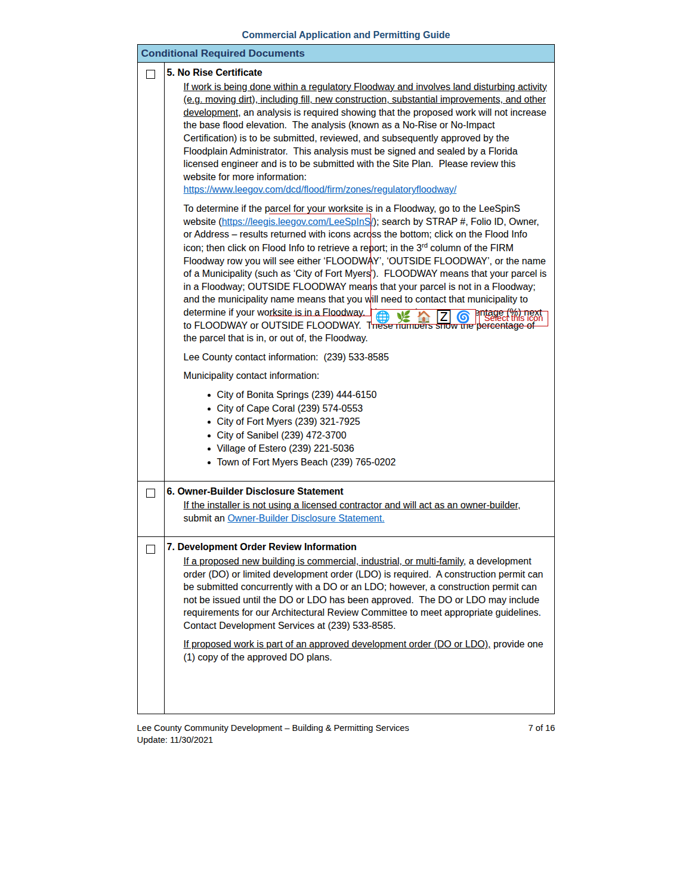Commercial Application and Permitting Guide
| Conditional Required Documents |
| | 5. No Rise Certificate If work is being done within a regulatory Floodway and involves land disturbing activity (e.g. moving dirt), including fill, new construction, substantial improvements, and other development, an analysis is required showing that the proposed work will not increase the base flood elevation. The analysis (known as a No-Rise or No-Impact Certification) is to be submitted, reviewed, and subsequently approved by the Floodplain Administrator. This analysis must be signed and sealed by a Florida licensed engineer and is to be submitted with the Site Plan. Please review this website for more information: https://www.leegov.com/dcd/flood/firm/zones/regulatoryfloodway/ To determine if the parcel for your worksite is in a Floodway, go to the LeeSpinS website ( https://leegis.leegov.com/LeeSpInS/ ); search by STRAP #, Folio ID, Owner, or Address – results returned with icons across the bottom; click on the Flood Info icon; then click on Flood Info to retrieve a report; in the 3 rd column of the FIRM Floodway row you will see either ‘FLOODWAY’, ‘OUTSIDE FLOODWAY’, or the name of a Municipality (such as ‘City of Fort Myers’). FLOODWAY means that your parcel is in a Floodway; OUTSIDE FLOODWAY means that your parcel is not in a Floodway; and the municipality name means that you will need to contact that municipality to determine if your worksite is in a Floodway. You may also see a percentage (%) next to FLOODWAY or OUTSIDE FLOODWAY. These numbers show the percentage of the parcel that is in, or out of, the Floodway. 🌐 🌿 🏠 🅉 🌀 Select this icon Lee County contact information: (239) 533-8585 Municipality contact information: City of Bonita Springs (239) 444-6150 City of Cape Coral (239) 574-0553 City of Fort Myers (239) 321-7925 City of Sanibel (239) 472-3700 Village of Estero (239) 221-5036 Town of Fort Myers Beach (239) 765-0202 |
| | 6. Owner-Builder Disclosure Statement If the installer is not using a licensed contractor and will act as an owner-builder , submit an Owner-Builder Disclosure Statement. |
| | 7. Development Order Review Information If a proposed new building is commercial, industrial, or multi-family , a development order (DO) or limited development order (LDO) is required. A construction permit can be submitted concurrently with a DO or an LDO; however, a construction permit can not be issued until the DO or LDO has been approved. The DO or LDO may include requirements for our Architectural Review Committee to meet appropriate guidelines. Contact Development Services at (239) 533-8585. If proposed work is part of an approved development order (DO or LDO), provide one (1) copy of the approved DO plans. |
Lee County Community Development – Building & Permitting Services
Update: 11/30/2021
7 of 16